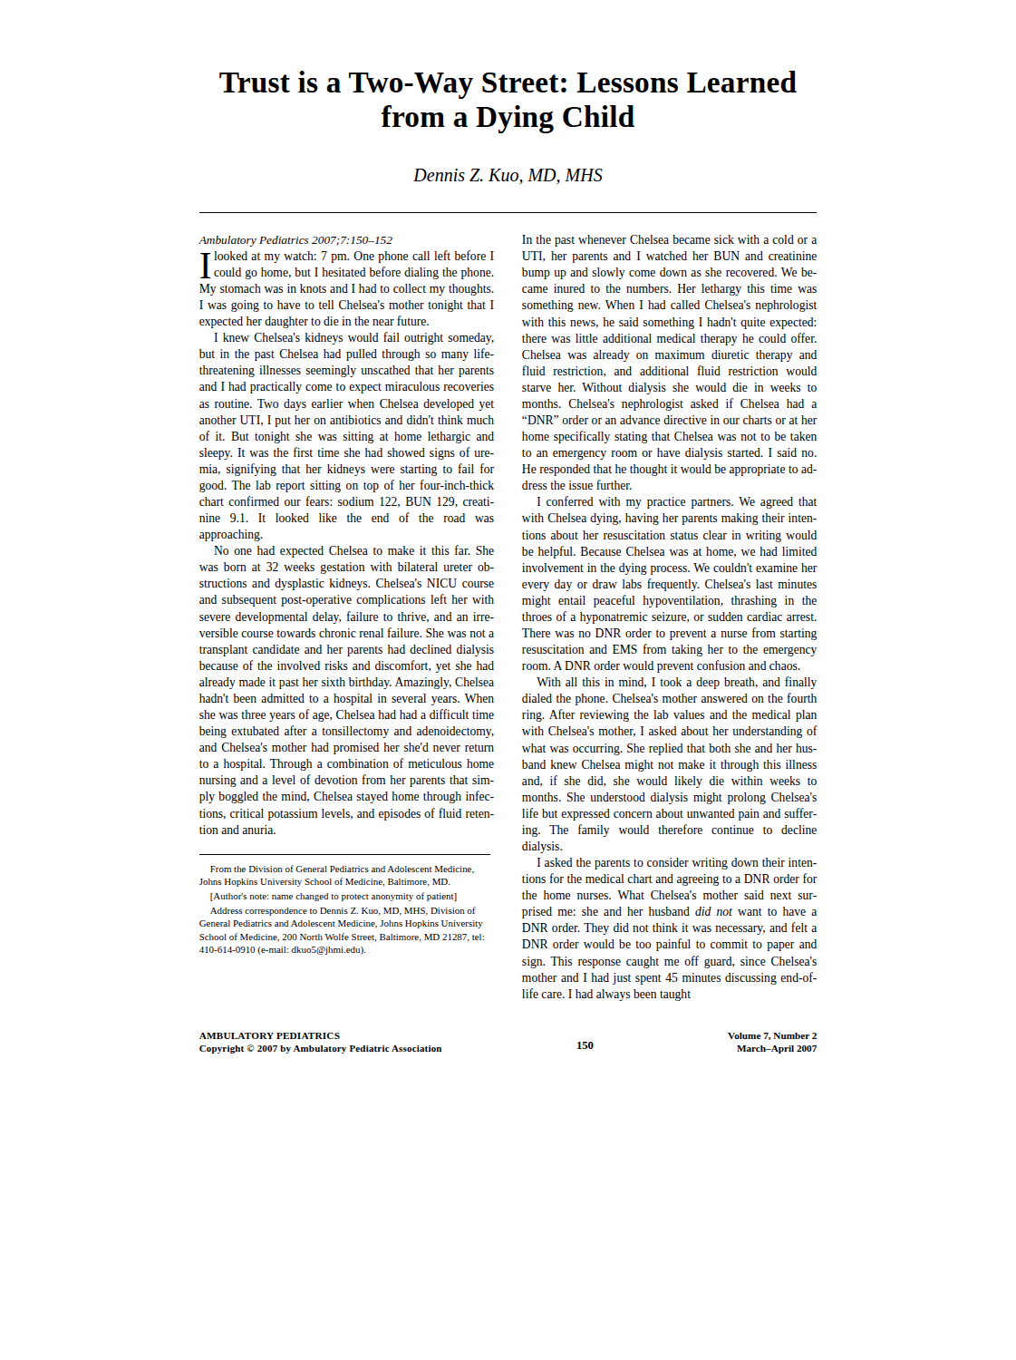Trust is a Two-Way Street: Lessons Learned from a Dying Child
Dennis Z. Kuo, MD, MHS
Ambulatory Pediatrics 2007;7:150–152
I looked at my watch: 7 pm. One phone call left before I could go home, but I hesitated before dialing the phone. My stomach was in knots and I had to collect my thoughts. I was going to have to tell Chelsea's mother tonight that I expected her daughter to die in the near future.
I knew Chelsea's kidneys would fail outright someday, but in the past Chelsea had pulled through so many life-threatening illnesses seemingly unscathed that her parents and I had practically come to expect miraculous recoveries as routine. Two days earlier when Chelsea developed yet another UTI, I put her on antibiotics and didn't think much of it. But tonight she was sitting at home lethargic and sleepy. It was the first time she had showed signs of uremia, signifying that her kidneys were starting to fail for good. The lab report sitting on top of her four-inch-thick chart confirmed our fears: sodium 122, BUN 129, creatinine 9.1. It looked like the end of the road was approaching.
No one had expected Chelsea to make it this far. She was born at 32 weeks gestation with bilateral ureter obstructions and dysplastic kidneys. Chelsea's NICU course and subsequent post-operative complications left her with severe developmental delay, failure to thrive, and an irreversible course towards chronic renal failure. She was not a transplant candidate and her parents had declined dialysis because of the involved risks and discomfort, yet she had already made it past her sixth birthday. Amazingly, Chelsea hadn't been admitted to a hospital in several years. When she was three years of age, Chelsea had had a difficult time being extubated after a tonsillectomy and adenoidectomy, and Chelsea's mother had promised her she'd never return to a hospital. Through a combination of meticulous home nursing and a level of devotion from her parents that simply boggled the mind, Chelsea stayed home through infections, critical potassium levels, and episodes of fluid retention and anuria.
From the Division of General Pediatrics and Adolescent Medicine, Johns Hopkins University School of Medicine, Baltimore, MD.
[Author's note: name changed to protect anonymity of patient]
Address correspondence to Dennis Z. Kuo, MD, MHS, Division of General Pediatrics and Adolescent Medicine, Johns Hopkins University School of Medicine, 200 North Wolfe Street, Baltimore, MD 21287, tel: 410-614-0910 (e-mail: dkuo5@jhmi.edu).
In the past whenever Chelsea became sick with a cold or a UTI, her parents and I watched her BUN and creatinine bump up and slowly come down as she recovered. We became inured to the numbers. Her lethargy this time was something new. When I had called Chelsea's nephrologist with this news, he said something I hadn't quite expected: there was little additional medical therapy he could offer. Chelsea was already on maximum diuretic therapy and fluid restriction, and additional fluid restriction would starve her. Without dialysis she would die in weeks to months. Chelsea's nephrologist asked if Chelsea had a “DNR” order or an advance directive in our charts or at her home specifically stating that Chelsea was not to be taken to an emergency room or have dialysis started. I said no. He responded that he thought it would be appropriate to address the issue further.
I conferred with my practice partners. We agreed that with Chelsea dying, having her parents making their intentions about her resuscitation status clear in writing would be helpful. Because Chelsea was at home, we had limited involvement in the dying process. We couldn't examine her every day or draw labs frequently. Chelsea's last minutes might entail peaceful hypoventilation, thrashing in the throes of a hyponatremic seizure, or sudden cardiac arrest. There was no DNR order to prevent a nurse from starting resuscitation and EMS from taking her to the emergency room. A DNR order would prevent confusion and chaos.
With all this in mind, I took a deep breath, and finally dialed the phone. Chelsea's mother answered on the fourth ring. After reviewing the lab values and the medical plan with Chelsea's mother, I asked about her understanding of what was occurring. She replied that both she and her husband knew Chelsea might not make it through this illness and, if she did, she would likely die within weeks to months. She understood dialysis might prolong Chelsea's life but expressed concern about unwanted pain and suffering. The family would therefore continue to decline dialysis.
I asked the parents to consider writing down their intentions for the medical chart and agreeing to a DNR order for the home nurses. What Chelsea's mother said next surprised me: she and her husband did not want to have a DNR order. They did not think it was necessary, and felt a DNR order would be too painful to commit to paper and sign. This response caught me off guard, since Chelsea's mother and I had just spent 45 minutes discussing end-of-life care. I had always been taught
AMBULATORY PEDIATRICS
Copyright © 2007 by Ambulatory Pediatric Association
150
Volume 7, Number 2
March–April 2007